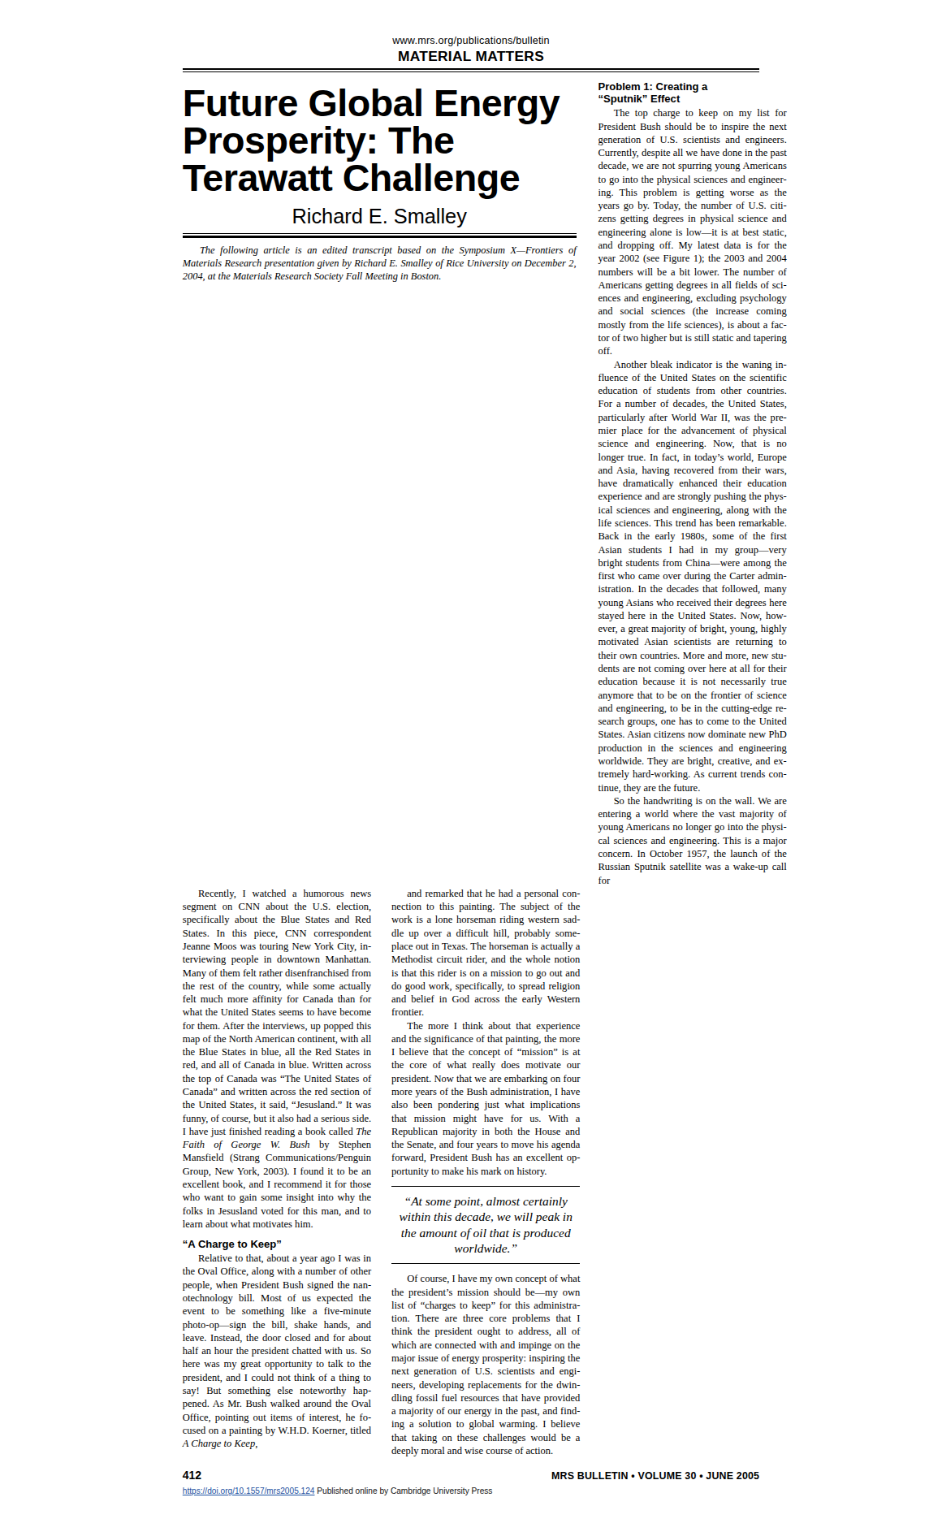www.mrs.org/publications/bulletin
MATERIAL MATTERS
Future Global Energy
Prosperity: The
Terawatt Challenge
Richard E. Smalley
The following article is an edited transcript based on the Symposium X—Frontiers of Materials Research presentation given by Richard E. Smalley of Rice University on December 2, 2004, at the Materials Research Society Fall Meeting in Boston.
Problem 1: Creating a
“Sputnik” Effect
The top charge to keep on my list for President Bush should be to inspire the next generation of U.S. scientists and engineers. Currently, despite all we have done in the past decade, we are not spurring young Americans to go into the physical sciences and engineering. This problem is getting worse as the years go by. Today, the number of U.S. citizens getting degrees in physical science and engineering alone is low—it is at best static, and dropping off. My latest data is for the year 2002 (see Figure 1); the 2003 and 2004 numbers will be a bit lower. The number of Americans getting degrees in all fields of sciences and engineering, excluding psychology and social sciences (the increase coming mostly from the life sciences), is about a factor of two higher but is still static and tapering off.
Another bleak indicator is the waning influence of the United States on the scientific education of students from other countries. For a number of decades, the United States, particularly after World War II, was the premier place for the advancement of physical science and engineering. Now, that is no longer true. In fact, in today’s world, Europe and Asia, having recovered from their wars, have dramatically enhanced their education experience and are strongly pushing the physical sciences and engineering, along with the life sciences. This trend has been remarkable. Back in the early 1980s, some of the first Asian students I had in my group—very bright students from China—were among the first who came over during the Carter administration. In the decades that followed, many young Asians who received their degrees here stayed here in the United States. Now, however, a great majority of bright, young, highly motivated Asian scientists are returning to their own countries. More and more, new students are not coming over here at all for their education because it is not necessarily true anymore that to be on the frontier of science and engineering, to be in the cutting-edge research groups, one has to come to the United States. Asian citizens now dominate new PhD production in the sciences and engineering worldwide. They are bright, creative, and extremely hard-working. As current trends continue, they are the future.
So the handwriting is on the wall. We are entering a world where the vast majority of young Americans no longer go into the physical sciences and engineering. This is a major concern. In October 1957, the launch of the Russian Sputnik satellite was a wake-up call for
Recently, I watched a humorous news segment on CNN about the U.S. election, specifically about the Blue States and Red States. In this piece, CNN correspondent Jeanne Moos was touring New York City, interviewing people in downtown Manhattan. Many of them felt rather disenfranchised from the rest of the country, while some actually felt much more affinity for Canada than for what the United States seems to have become for them. After the interviews, up popped this map of the North American continent, with all the Blue States in blue, all the Red States in red, and all of Canada in blue. Written across the top of Canada was “The United States of Canada” and written across the red section of the United States, it said, “Jesusland.” It was funny, of course, but it also had a serious side. I have just finished reading a book called The Faith of George W. Bush by Stephen Mansfield (Strang Communications/Penguin Group, New York, 2003). I found it to be an excellent book, and I recommend it for those who want to gain some insight into why the folks in Jesusland voted for this man, and to learn about what motivates him.
“A Charge to Keep”
Relative to that, about a year ago I was in the Oval Office, along with a number of other people, when President Bush signed the nanotechnology bill. Most of us expected the event to be something like a five-minute photo-op—sign the bill, shake hands, and leave. Instead, the door closed and for about half an hour the president chatted with us. So here was my great opportunity to talk to the president, and I could not think of a thing to say! But something else noteworthy happened. As Mr. Bush walked around the Oval Office, pointing out items of interest, he focused on a painting by W.H.D. Koerner, titled A Charge to Keep,
and remarked that he had a personal connection to this painting. The subject of the work is a lone horseman riding western saddle up over a difficult hill, probably someplace out in Texas. The horseman is actually a Methodist circuit rider, and the whole notion is that this rider is on a mission to go out and do good work, specifically, to spread religion and belief in God across the early Western frontier.
The more I think about that experience and the significance of that painting, the more I believe that the concept of “mission” is at the core of what really does motivate our president. Now that we are embarking on four more years of the Bush administration, I have also been pondering just what implications that mission might have for us. With a Republican majority in both the House and the Senate, and four years to move his agenda forward, President Bush has an excellent opportunity to make his mark on history.
“At some point, almost certainly within this decade, we will peak in the amount of oil that is produced worldwide.”
Of course, I have my own concept of what the president’s mission should be—my own list of “charges to keep” for this administration. There are three core problems that I think the president ought to address, all of which are connected with and impinge on the major issue of energy prosperity: inspiring the next generation of U.S. scientists and engineers, developing replacements for the dwindling fossil fuel resources that have provided a majority of our energy in the past, and finding a solution to global warming. I believe that taking on these challenges would be a deeply moral and wise course of action.
412
MRS BULLETIN • VOLUME 30 • JUNE 2005
https://doi.org/10.1557/mrs2005.124 Published online by Cambridge University Press